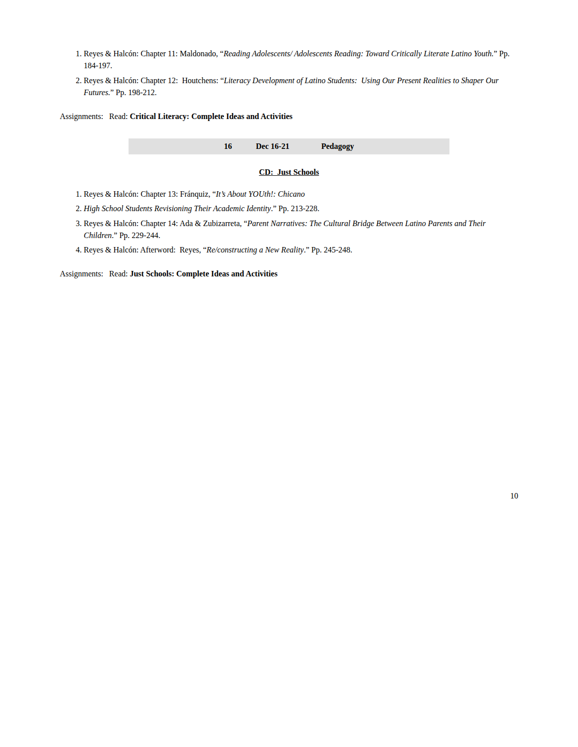Reyes & Halcón: Chapter 11: Maldonado, “Reading Adolescents/ Adolescents Reading: Toward Critically Literate Latino Youth.” Pp. 184-197.
Reyes & Halcón: Chapter 12: Houtchens: “Literacy Development of Latino Students: Using Our Present Realities to Shaper Our Futures.” Pp. 198-212.
Assignments: Read: Critical Literacy: Complete Ideas and Activities
16 Dec 16-21 Pedagogy
CD: Just Schools
Reyes & Halcón: Chapter 13: Fránquiz, “It’s About YOUth!: Chicano
High School Students Revisioning Their Academic Identity.” Pp. 213-228.
Reyes & Halcón: Chapter 14: Ada & Zubizarreta, “Parent Narratives: The Cultural Bridge Between Latino Parents and Their Children.” Pp. 229-244.
Reyes & Halcón: Afterword: Reyes, “Re/constructing a New Reality.” Pp. 245-248.
Assignments: Read: Just Schools: Complete Ideas and Activities
10